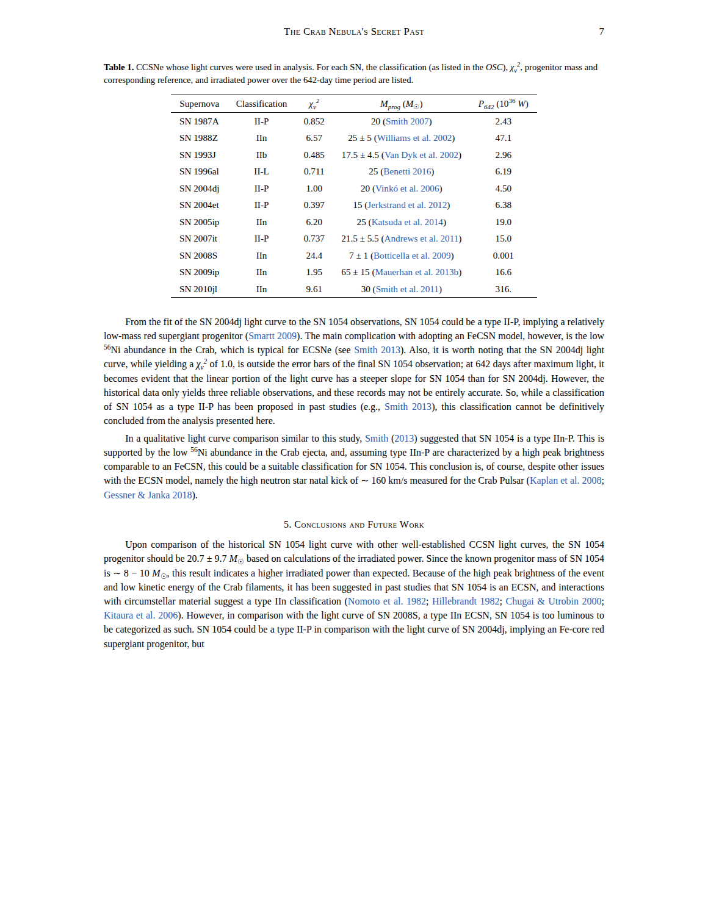The Crab Nebula's Secret Past 7
Table 1. CCSNe whose light curves were used in analysis. For each SN, the classification (as listed in the OSC), χν2, progenitor mass and corresponding reference, and irradiated power over the 642-day time period are listed.
| Supernova | Classification | χ ν 2 | M prog ( M ☉ ) | P 642 (10 36 W ) |
| --- | --- | --- | --- | --- |
| SN 1987A | II-P | 0.852 | 20 ( Smith 2007 ) | 2.43 |
| SN 1988Z | IIn | 6.57 | 25 ± 5 ( Williams et al. 2002 ) | 47.1 |
| SN 1993J | IIb | 0.485 | 17.5 ± 4.5 ( Van Dyk et al. 2002 ) | 2.96 |
| SN 1996al | II-L | 0.711 | 25 ( Benetti 2016 ) | 6.19 |
| SN 2004dj | II-P | 1.00 | 20 ( Vinkó et al. 2006 ) | 4.50 |
| SN 2004et | II-P | 0.397 | 15 ( Jerkstrand et al. 2012 ) | 6.38 |
| SN 2005ip | IIn | 6.20 | 25 ( Katsuda et al. 2014 ) | 19.0 |
| SN 2007it | II-P | 0.737 | 21.5 ± 5.5 ( Andrews et al. 2011 ) | 15.0 |
| SN 2008S | IIn | 24.4 | 7 ± 1 ( Botticella et al. 2009 ) | 0.001 |
| SN 2009ip | IIn | 1.95 | 65 ± 15 ( Mauerhan et al. 2013b ) | 16.6 |
| SN 2010jl | IIn | 9.61 | 30 ( Smith et al. 2011 ) | 316. |
From the fit of the SN 2004dj light curve to the SN 1054 observations, SN 1054 could be a type II-P, implying a relatively low-mass red supergiant progenitor (Smartt 2009). The main complication with adopting an FeCSN model, however, is the low 56Ni abundance in the Crab, which is typical for ECSNe (see Smith 2013). Also, it is worth noting that the SN 2004dj light curve, while yielding a χν2 of 1.0, is outside the error bars of the final SN 1054 observation; at 642 days after maximum light, it becomes evident that the linear portion of the light curve has a steeper slope for SN 1054 than for SN 2004dj. However, the historical data only yields three reliable observations, and these records may not be entirely accurate. So, while a classification of SN 1054 as a type II-P has been proposed in past studies (e.g., Smith 2013), this classification cannot be definitively concluded from the analysis presented here.
In a qualitative light curve comparison similar to this study, Smith (2013) suggested that SN 1054 is a type IIn-P. This is supported by the low 56Ni abundance in the Crab ejecta, and, assuming type IIn-P are characterized by a high peak brightness comparable to an FeCSN, this could be a suitable classification for SN 1054. This conclusion is, of course, despite other issues with the ECSN model, namely the high neutron star natal kick of ∼ 160 km/s measured for the Crab Pulsar (Kaplan et al. 2008; Gessner & Janka 2018).
5. Conclusions and Future Work
Upon comparison of the historical SN 1054 light curve with other well-established CCSN light curves, the SN 1054 progenitor should be 20.7 ± 9.7 M☉ based on calculations of the irradiated power. Since the known progenitor mass of SN 1054 is ∼ 8 − 10 M☉, this result indicates a higher irradiated power than expected. Because of the high peak brightness of the event and low kinetic energy of the Crab filaments, it has been suggested in past studies that SN 1054 is an ECSN, and interactions with circumstellar material suggest a type IIn classification (Nomoto et al. 1982; Hillebrandt 1982; Chugai & Utrobin 2000; Kitaura et al. 2006). However, in comparison with the light curve of SN 2008S, a type IIn ECSN, SN 1054 is too luminous to be categorized as such. SN 1054 could be a type II-P in comparison with the light curve of SN 2004dj, implying an Fe-core red supergiant progenitor, but